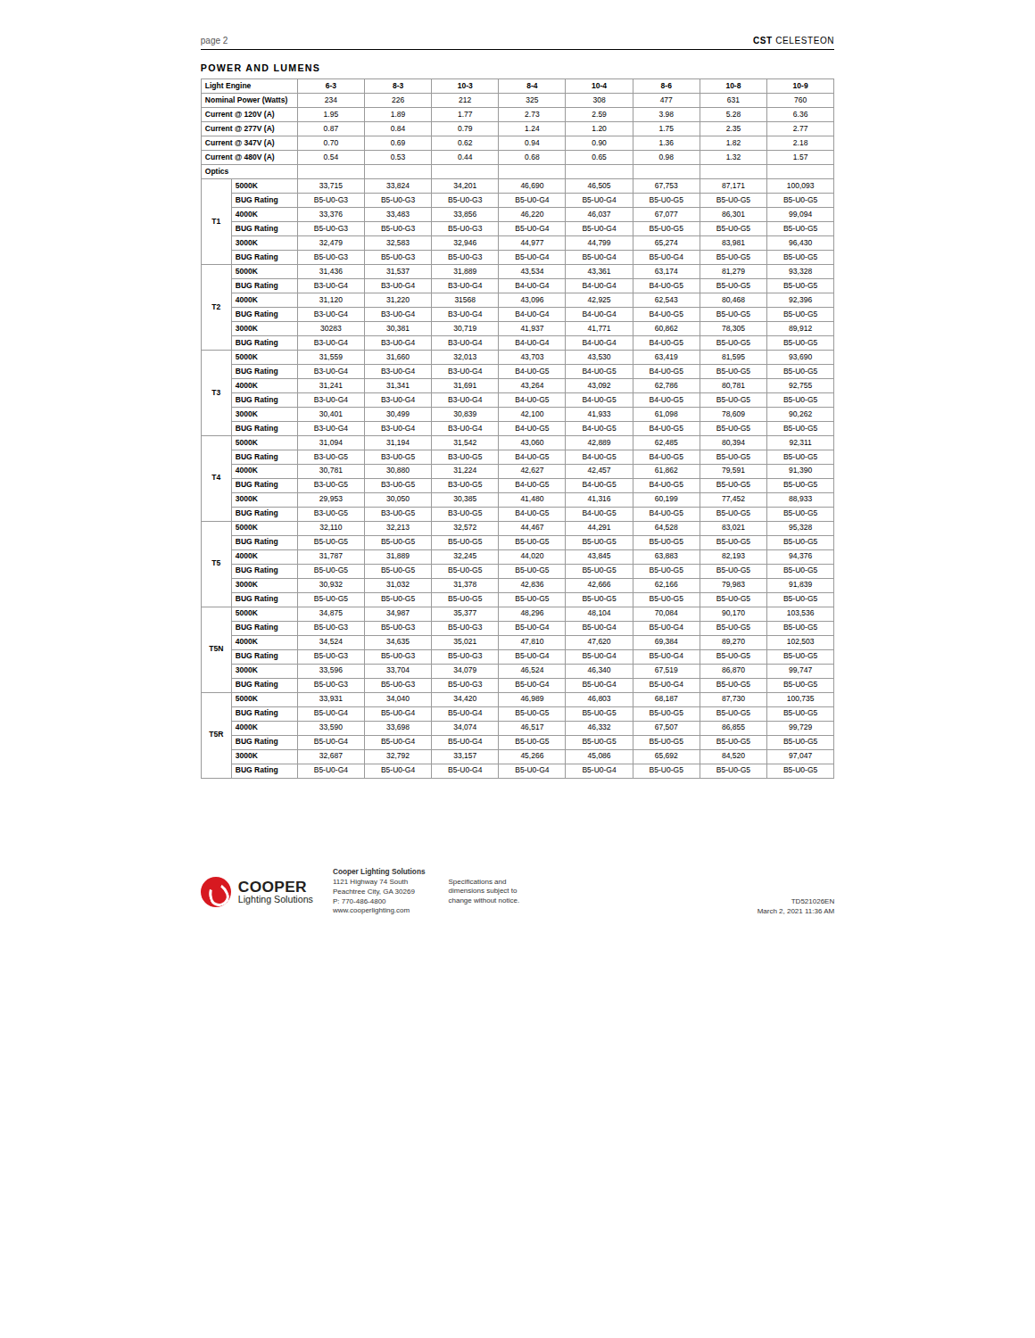page 2
CST CELESTEON
POWER AND LUMENS
| Light Engine | 6-3 | 8-3 | 10-3 | 8-4 | 10-4 | 8-6 | 10-8 | 10-9 |
| --- | --- | --- | --- | --- | --- | --- | --- | --- |
| Nominal Power (Watts) | 234 | 226 | 212 | 325 | 308 | 477 | 631 | 760 |
| Current @ 120V (A) | 1.95 | 1.89 | 1.77 | 2.73 | 2.59 | 3.98 | 5.28 | 6.36 |
| Current @ 277V (A) | 0.87 | 0.84 | 0.79 | 1.24 | 1.20 | 1.75 | 2.35 | 2.77 |
| Current @ 347V (A) | 0.70 | 0.69 | 0.62 | 0.94 | 0.90 | 1.36 | 1.82 | 2.18 |
| Current @ 480V (A) | 0.54 | 0.53 | 0.44 | 0.68 | 0.65 | 0.98 | 1.32 | 1.57 |
| Optics | | | | | | | | |
| T1 | 5000K | 33,715 | 33,824 | 34,201 | 46,690 | 46,505 | 67,753 | 87,171 | 100,093 |
| BUG Rating | B5-U0-G3 | B5-U0-G3 | B5-U0-G3 | B5-U0-G4 | B5-U0-G4 | B5-U0-G5 | B5-U0-G5 | B5-U0-G5 |
| 4000K | 33,376 | 33,483 | 33,856 | 46,220 | 46,037 | 67,077 | 86,301 | 99,094 |
| BUG Rating | B5-U0-G3 | B5-U0-G3 | B5-U0-G3 | B5-U0-G4 | B5-U0-G4 | B5-U0-G5 | B5-U0-G5 | B5-U0-G5 |
| 3000K | 32,479 | 32,583 | 32,946 | 44,977 | 44,799 | 65,274 | 83,981 | 96,430 |
| BUG Rating | B5-U0-G3 | B5-U0-G3 | B5-U0-G3 | B5-U0-G4 | B5-U0-G4 | B5-U0-G4 | B5-U0-G5 | B5-U0-G5 |
| T2 | 5000K | 31,436 | 31,537 | 31,889 | 43,534 | 43,361 | 63,174 | 81,279 | 93,328 |
| BUG Rating | B3-U0-G4 | B3-U0-G4 | B3-U0-G4 | B4-U0-G4 | B4-U0-G4 | B4-U0-G5 | B5-U0-G5 | B5-U0-G5 |
| 4000K | 31,120 | 31,220 | 31568 | 43,096 | 42,925 | 62,543 | 80,468 | 92,396 |
| BUG Rating | B3-U0-G4 | B3-U0-G4 | B3-U0-G4 | B4-U0-G4 | B4-U0-G4 | B4-U0-G5 | B5-U0-G5 | B5-U0-G5 |
| 3000K | 30283 | 30,381 | 30,719 | 41,937 | 41,771 | 60,862 | 78,305 | 89,912 |
| BUG Rating | B3-U0-G4 | B3-U0-G4 | B3-U0-G4 | B4-U0-G4 | B4-U0-G4 | B4-U0-G5 | B5-U0-G5 | B5-U0-G5 |
| T3 | 5000K | 31,559 | 31,660 | 32,013 | 43,703 | 43,530 | 63,419 | 81,595 | 93,690 |
| BUG Rating | B3-U0-G4 | B3-U0-G4 | B3-U0-G4 | B4-U0-G5 | B4-U0-G5 | B4-U0-G5 | B5-U0-G5 | B5-U0-G5 |
| 4000K | 31,241 | 31,341 | 31,691 | 43,264 | 43,092 | 62,786 | 80,781 | 92,755 |
| BUG Rating | B3-U0-G4 | B3-U0-G4 | B3-U0-G4 | B4-U0-G5 | B4-U0-G5 | B4-U0-G5 | B5-U0-G5 | B5-U0-G5 |
| 3000K | 30,401 | 30,499 | 30,839 | 42,100 | 41,933 | 61,098 | 78,609 | 90,262 |
| BUG Rating | B3-U0-G4 | B3-U0-G4 | B3-U0-G4 | B4-U0-G5 | B4-U0-G5 | B4-U0-G5 | B5-U0-G5 | B5-U0-G5 |
| T4 | 5000K | 31,094 | 31,194 | 31,542 | 43,060 | 42,889 | 62,485 | 80,394 | 92,311 |
| BUG Rating | B3-U0-G5 | B3-U0-G5 | B3-U0-G5 | B4-U0-G5 | B4-U0-G5 | B4-U0-G5 | B5-U0-G5 | B5-U0-G5 |
| 4000K | 30,781 | 30,880 | 31,224 | 42,627 | 42,457 | 61,862 | 79,591 | 91,390 |
| BUG Rating | B3-U0-G5 | B3-U0-G5 | B3-U0-G5 | B4-U0-G5 | B4-U0-G5 | B4-U0-G5 | B5-U0-G5 | B5-U0-G5 |
| 3000K | 29,953 | 30,050 | 30,385 | 41,480 | 41,316 | 60,199 | 77,452 | 88,933 |
| BUG Rating | B3-U0-G5 | B3-U0-G5 | B3-U0-G5 | B4-U0-G5 | B4-U0-G5 | B4-U0-G5 | B5-U0-G5 | B5-U0-G5 |
| T5 | 5000K | 32,110 | 32,213 | 32,572 | 44,467 | 44,291 | 64,528 | 83,021 | 95,328 |
| BUG Rating | B5-U0-G5 | B5-U0-G5 | B5-U0-G5 | B5-U0-G5 | B5-U0-G5 | B5-U0-G5 | B5-U0-G5 | B5-U0-G5 |
| 4000K | 31,787 | 31,889 | 32,245 | 44,020 | 43,845 | 63,883 | 82,193 | 94,376 |
| BUG Rating | B5-U0-G5 | B5-U0-G5 | B5-U0-G5 | B5-U0-G5 | B5-U0-G5 | B5-U0-G5 | B5-U0-G5 | B5-U0-G5 |
| 3000K | 30,932 | 31,032 | 31,378 | 42,836 | 42,666 | 62,166 | 79,983 | 91,839 |
| BUG Rating | B5-U0-G5 | B5-U0-G5 | B5-U0-G5 | B5-U0-G5 | B5-U0-G5 | B5-U0-G5 | B5-U0-G5 | B5-U0-G5 |
| T5N | 5000K | 34,875 | 34,987 | 35,377 | 48,296 | 48,104 | 70,084 | 90,170 | 103,536 |
| BUG Rating | B5-U0-G3 | B5-U0-G3 | B5-U0-G3 | B5-U0-G4 | B5-U0-G4 | B5-U0-G4 | B5-U0-G5 | B5-U0-G5 |
| 4000K | 34,524 | 34,635 | 35,021 | 47,810 | 47,620 | 69,384 | 89,270 | 102,503 |
| BUG Rating | B5-U0-G3 | B5-U0-G3 | B5-U0-G3 | B5-U0-G4 | B5-U0-G4 | B5-U0-G4 | B5-U0-G5 | B5-U0-G5 |
| 3000K | 33,596 | 33,704 | 34,079 | 46,524 | 46,340 | 67,519 | 86,870 | 99,747 |
| BUG Rating | B5-U0-G3 | B5-U0-G3 | B5-U0-G3 | B5-U0-G4 | B5-U0-G4 | B5-U0-G4 | B5-U0-G5 | B5-U0-G5 |
| T5R | 5000K | 33,931 | 34,040 | 34,420 | 46,989 | 46,803 | 68,187 | 87,730 | 100,735 |
| BUG Rating | B5-U0-G4 | B5-U0-G4 | B5-U0-G4 | B5-U0-G5 | B5-U0-G5 | B5-U0-G5 | B5-U0-G5 | B5-U0-G5 |
| 4000K | 33,590 | 33,698 | 34,074 | 46,517 | 46,332 | 67,507 | 86,855 | 99,729 |
| BUG Rating | B5-U0-G4 | B5-U0-G4 | B5-U0-G4 | B5-U0-G5 | B5-U0-G5 | B5-U0-G5 | B5-U0-G5 | B5-U0-G5 |
| 3000K | 32,687 | 32,792 | 33,157 | 45,266 | 45,086 | 65,692 | 84,520 | 97,047 |
| BUG Rating | B5-U0-G4 | B5-U0-G4 | B5-U0-G4 | B5-U0-G4 | B5-U0-G4 | B5-U0-G5 | B5-U0-G5 | B5-U0-G5 |
COOPER
Lighting Solutions
Cooper Lighting Solutions
1121 Highway 74 South
Peachtree City, GA 30269
P: 770-486-4800
www.cooperlighting.com
Specifications and
dimensions subject to
change without notice.
TD521026EN
March 2, 2021 11:36 AM